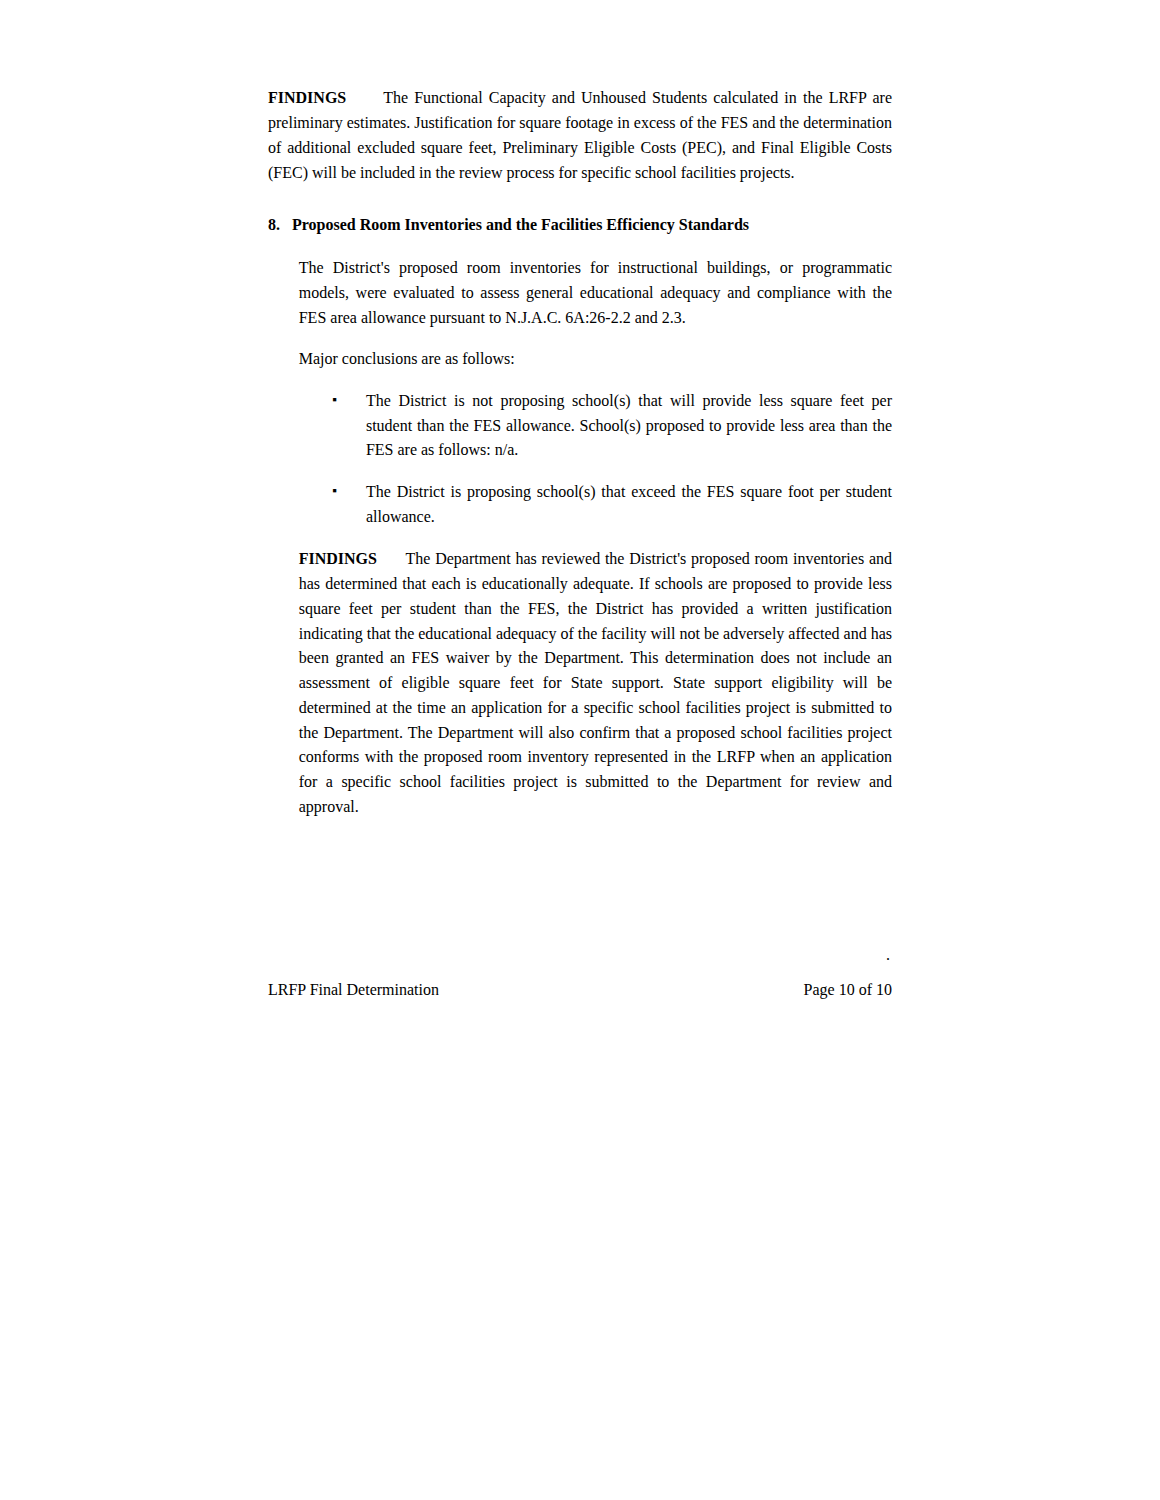FINDINGS The Functional Capacity and Unhoused Students calculated in the LRFP are preliminary estimates. Justification for square footage in excess of the FES and the determination of additional excluded square feet, Preliminary Eligible Costs (PEC), and Final Eligible Costs (FEC) will be included in the review process for specific school facilities projects.
8. Proposed Room Inventories and the Facilities Efficiency Standards
The District's proposed room inventories for instructional buildings, or programmatic models, were evaluated to assess general educational adequacy and compliance with the FES area allowance pursuant to N.J.A.C. 6A:26-2.2 and 2.3.
Major conclusions are as follows:
The District is not proposing school(s) that will provide less square feet per student than the FES allowance. School(s) proposed to provide less area than the FES are as follows: n/a.
The District is proposing school(s) that exceed the FES square foot per student allowance.
FINDINGS The Department has reviewed the District's proposed room inventories and has determined that each is educationally adequate. If schools are proposed to provide less square feet per student than the FES, the District has provided a written justification indicating that the educational adequacy of the facility will not be adversely affected and has been granted an FES waiver by the Department. This determination does not include an assessment of eligible square feet for State support. State support eligibility will be determined at the time an application for a specific school facilities project is submitted to the Department. The Department will also confirm that a proposed school facilities project conforms with the proposed room inventory represented in the LRFP when an application for a specific school facilities project is submitted to the Department for review and approval.
.
LRFP Final Determination Page 10 of 10